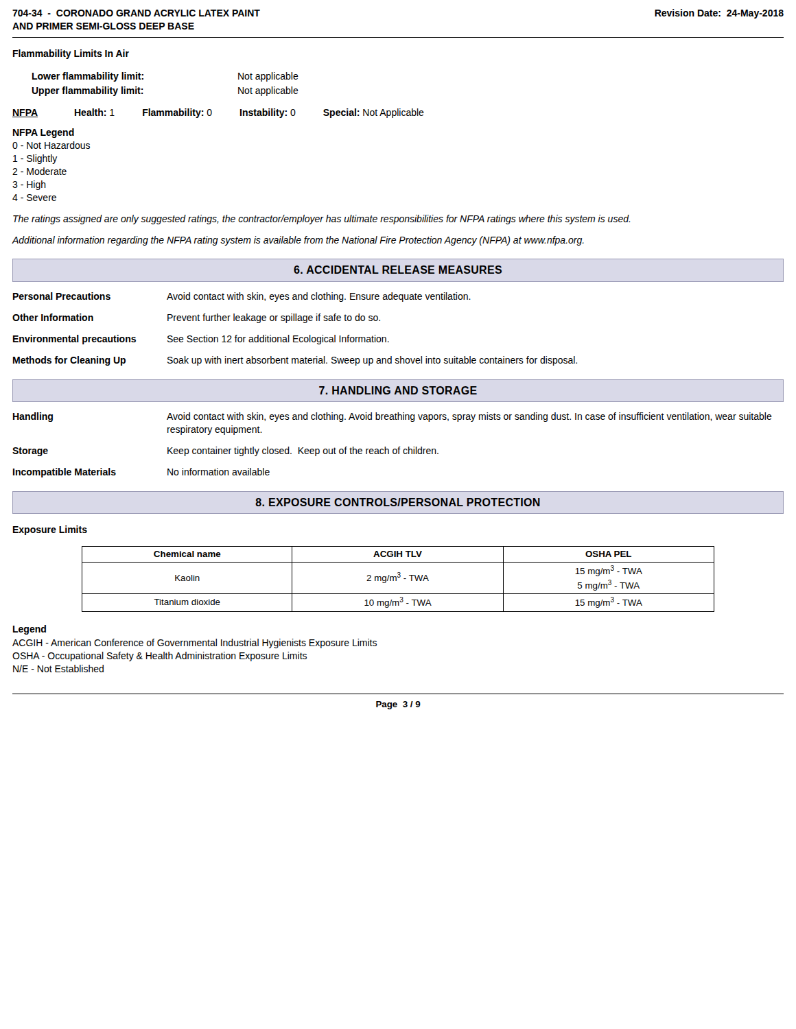704-34 - CORONADO GRAND ACRYLIC LATEX PAINT
AND PRIMER SEMI-GLOSS DEEP BASE
Revision Date: 24-May-2018
Flammability Limits In Air
Lower flammability limit:
Not applicable
Upper flammability limit:
Not applicable
NFPA
Health: 1
Flammability: 0
Instability: 0
Special: Not Applicable
NFPA Legend
0 - Not Hazardous
1 - Slightly
2 - Moderate
3 - High
4 - Severe
The ratings assigned are only suggested ratings, the contractor/employer has ultimate responsibilities for NFPA ratings where this system is used.
Additional information regarding the NFPA rating system is available from the National Fire Protection Agency (NFPA) at www.nfpa.org.
6. ACCIDENTAL RELEASE MEASURES
Personal Precautions
Avoid contact with skin, eyes and clothing. Ensure adequate ventilation.
Other Information
Prevent further leakage or spillage if safe to do so.
Environmental precautions
See Section 12 for additional Ecological Information.
Methods for Cleaning Up
Soak up with inert absorbent material. Sweep up and shovel into suitable containers for disposal.
7. HANDLING AND STORAGE
Handling
Avoid contact with skin, eyes and clothing. Avoid breathing vapors, spray mists or sanding dust. In case of insufficient ventilation, wear suitable respiratory equipment.
Storage
Keep container tightly closed. Keep out of the reach of children.
Incompatible Materials
No information available
8. EXPOSURE CONTROLS/PERSONAL PROTECTION
Exposure Limits
| Chemical name | ACGIH TLV | OSHA PEL |
| --- | --- | --- |
| Kaolin | 2 mg/m 3 - TWA | 15 mg/m 3 - TWA 5 mg/m 3 - TWA |
| Titanium dioxide | 10 mg/m 3 - TWA | 15 mg/m 3 - TWA |
Legend
ACGIH - American Conference of Governmental Industrial Hygienists Exposure Limits
OSHA - Occupational Safety & Health Administration Exposure Limits
N/E - Not Established
Page 3 / 9